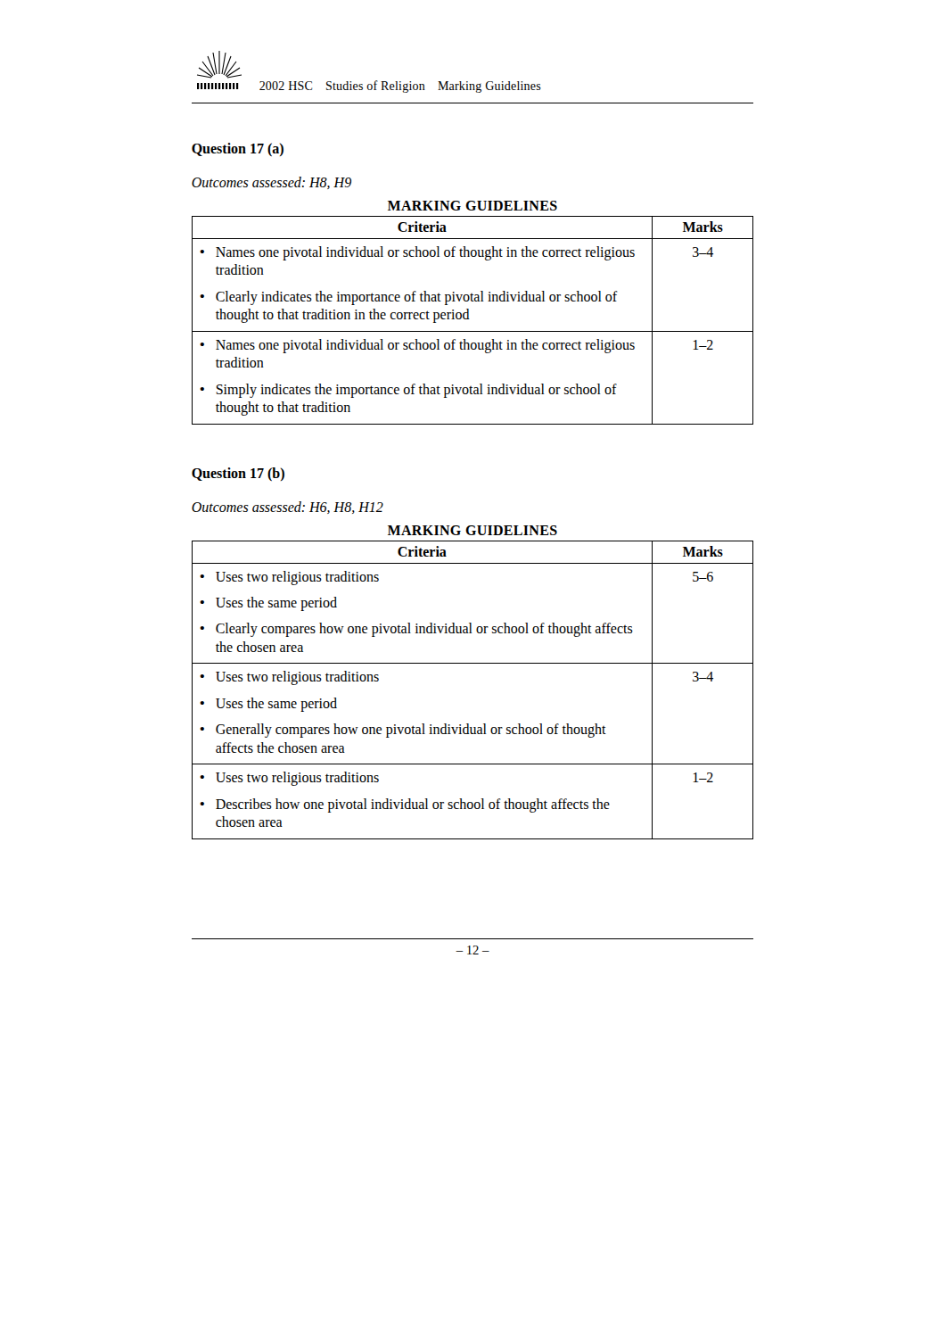2002 HSC Studies of Religion Marking Guidelines
Question 17 (a)
Outcomes assessed: H8, H9
MARKING GUIDELINES
| Criteria | Marks |
| --- | --- |
| Names one pivotal individual or school of thought in the correct religious tradition Clearly indicates the importance of that pivotal individual or school of thought to that tradition in the correct period | 3–4 |
| Names one pivotal individual or school of thought in the correct religious tradition Simply indicates the importance of that pivotal individual or school of thought to that tradition | 1–2 |
Question 17 (b)
Outcomes assessed: H6, H8, H12
MARKING GUIDELINES
| Criteria | Marks |
| --- | --- |
| Uses two religious traditions Uses the same period Clearly compares how one pivotal individual or school of thought affects the chosen area | 5–6 |
| Uses two religious traditions Uses the same period Generally compares how one pivotal individual or school of thought affects the chosen area | 3–4 |
| Uses two religious traditions Describes how one pivotal individual or school of thought affects the chosen area | 1–2 |
– 12 –